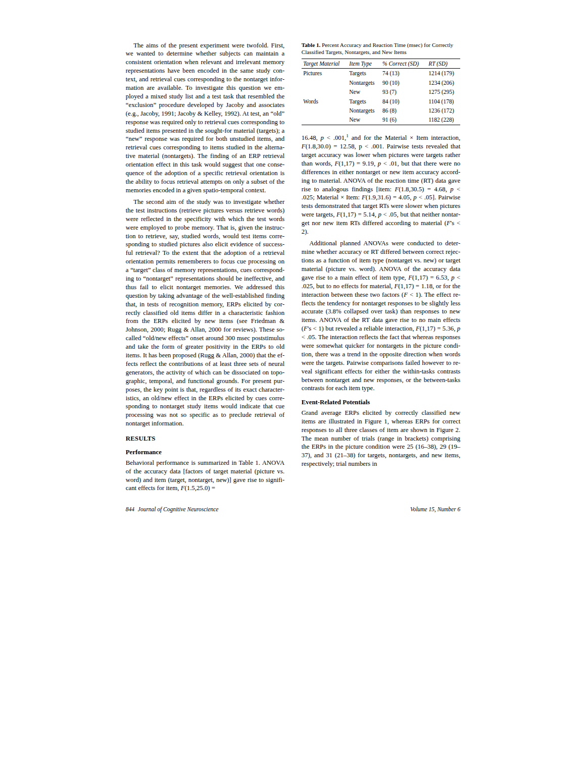The aims of the present experiment were twofold. First, we wanted to determine whether subjects can maintain a consistent orientation when relevant and irrelevant memory representations have been encoded in the same study context, and retrieval cues corresponding to the nontarget information are available. To investigate this question we employed a mixed study list and a test task that resembled the “exclusion” procedure developed by Jacoby and associates (e.g., Jacoby, 1991; Jacoby & Kelley, 1992). At test, an “old” response was required only to retrieval cues corresponding to studied items presented in the sought-for material (targets); a “new” response was required for both unstudied items, and retrieval cues corresponding to items studied in the alternative material (nontargets). The finding of an ERP retrieval orientation effect in this task would suggest that one consequence of the adoption of a specific retrieval orientation is the ability to focus retrieval attempts on only a subset of the memories encoded in a given spatio-temporal context.
The second aim of the study was to investigate whether the test instructions (retrieve pictures versus retrieve words) were reflected in the specificity with which the test words were employed to probe memory. That is, given the instruction to retrieve, say, studied words, would test items corresponding to studied pictures also elicit evidence of successful retrieval? To the extent that the adoption of a retrieval orientation permits rememberers to focus cue processing on a “target” class of memory representations, cues corresponding to “nontarget” representations should be ineffective, and thus fail to elicit nontarget memories. We addressed this question by taking advantage of the well-established finding that, in tests of recognition memory, ERPs elicited by correctly classified old items differ in a characteristic fashion from the ERPs elicited by new items (see Friedman & Johnson, 2000; Rugg & Allan, 2000 for reviews). These so-called “old/new effects” onset around 300 msec poststimulus and take the form of greater positivity in the ERPs to old items. It has been proposed (Rugg & Allan, 2000) that the effects reflect the contributions of at least three sets of neural generators, the activity of which can be dissociated on topographic, temporal, and functional grounds. For present purposes, the key point is that, regardless of its exact characteristics, an old/new effect in the ERPs elicited by cues corresponding to nontarget study items would indicate that cue processing was not so specific as to preclude retrieval of nontarget information.
RESULTS
Performance
Behavioral performance is summarized in Table 1. ANOVA of the accuracy data [factors of target material (picture vs. word) and item (target, nontarget, new)] gave rise to significant effects for item, F(1.5,25.0) =
Table 1. Percent Accuracy and Reaction Time (msec) for Correctly Classified Targets, Nontargets, and New Items
| Target Material | Item Type | % Correct (SD) | RT (SD) |
| --- | --- | --- | --- |
| Pictures | Targets | 74 (13) | 1214 (179) |
| | Nontargets | 90 (10) | 1234 (206) |
| | New | 93 (7) | 1275 (295) |
| Words | Targets | 84 (10) | 1104 (178) |
| | Nontargets | 86 (8) | 1236 (172) |
| | New | 91 (6) | 1182 (228) |
16.48, p < .001,1 and for the Material × Item interaction, F(1.8,30.0) = 12.58, p < .001. Pairwise tests revealed that target accuracy was lower when pictures were targets rather than words, F(1,17) = 9.19, p < .01, but that there were no differences in either nontarget or new item accuracy according to material. ANOVA of the reaction time (RT) data gave rise to analogous findings [item: F(1.8,30.5) = 4.68, p < .025; Material × Item: F(1.9,31.6) = 4.05, p < .05]. Pairwise tests demonstrated that target RTs were slower when pictures were targets, F(1,17) = 5.14, p < .05, but that neither nontarget nor new item RTs differed according to material (F's < 2).
Additional planned ANOVAs were conducted to determine whether accuracy or RT differed between correct rejections as a function of item type (nontarget vs. new) or target material (picture vs. word). ANOVA of the accuracy data gave rise to a main effect of item type, F(1,17) = 6.53, p < .025, but to no effects for material, F(1,17) = 1.18, or for the interaction between these two factors (F < 1). The effect reflects the tendency for nontarget responses to be slightly less accurate (3.8% collapsed over task) than responses to new items. ANOVA of the RT data gave rise to no main effects (F's < 1) but revealed a reliable interaction, F(1,17) = 5.36, p < .05. The interaction reflects the fact that whereas responses were somewhat quicker for nontargets in the picture condition, there was a trend in the opposite direction when words were the targets. Pairwise comparisons failed however to reveal significant effects for either the within-tasks contrasts between nontarget and new responses, or the between-tasks contrasts for each item type.
Event-Related Potentials
Grand average ERPs elicited by correctly classified new items are illustrated in Figure 1, whereas ERPs for correct responses to all three classes of item are shown in Figure 2. The mean number of trials (range in brackets) comprising the ERPs in the picture condition were 25 (16–38), 29 (19–37), and 31 (21–38) for targets, nontargets, and new items, respectively; trial numbers in
844 Journal of Cognitive Neuroscience
Volume 15, Number 6